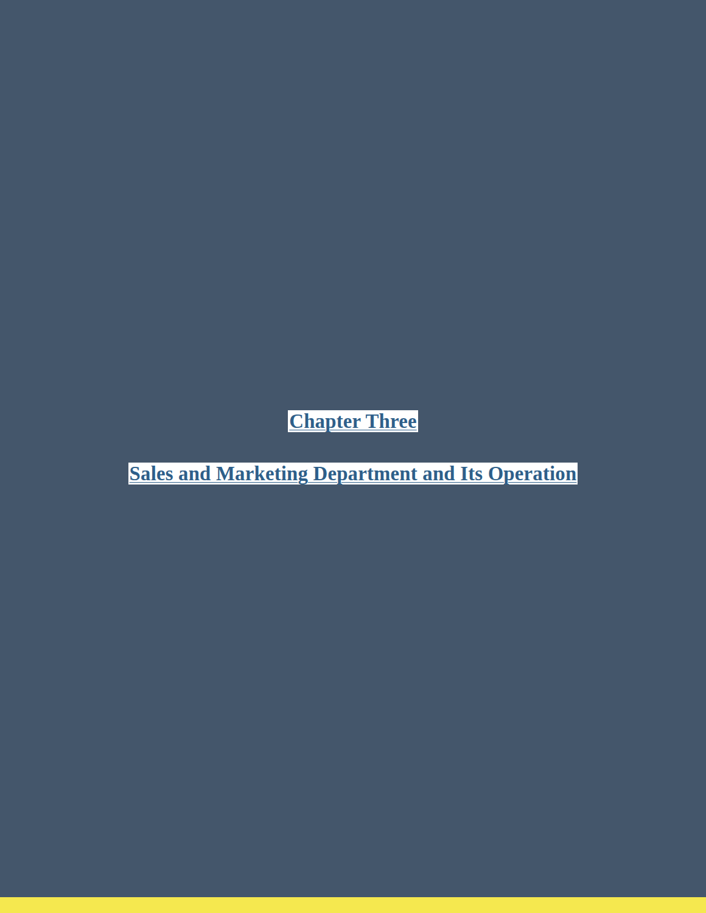Chapter Three
Sales and Marketing Department and Its Operation